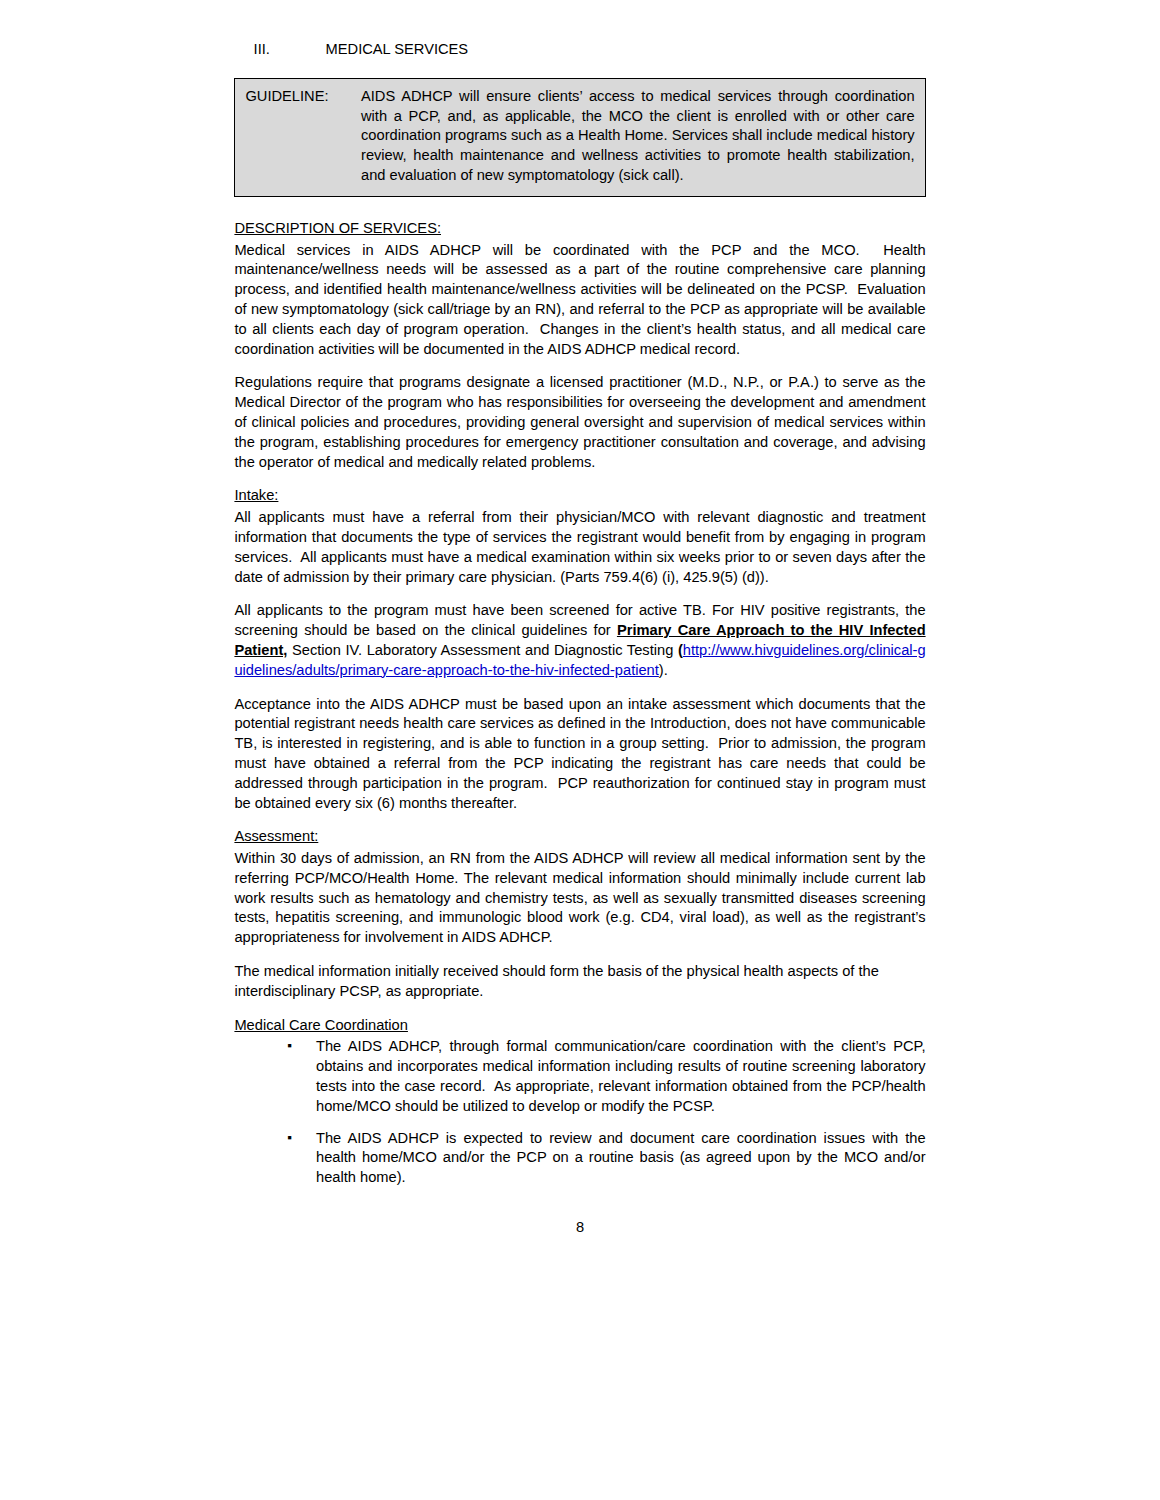III. MEDICAL SERVICES
| GUIDELINE: | AIDS ADHCP will ensure clients’ access to medical services through coordination with a PCP, and, as applicable, the MCO the client is enrolled with or other care coordination programs such as a Health Home. Services shall include medical history review, health maintenance and wellness activities to promote health stabilization, and evaluation of new symptomatology (sick call). |
DESCRIPTION OF SERVICES:
Medical services in AIDS ADHCP will be coordinated with the PCP and the MCO. Health maintenance/wellness needs will be assessed as a part of the routine comprehensive care planning process, and identified health maintenance/wellness activities will be delineated on the PCSP. Evaluation of new symptomatology (sick call/triage by an RN), and referral to the PCP as appropriate will be available to all clients each day of program operation. Changes in the client’s health status, and all medical care coordination activities will be documented in the AIDS ADHCP medical record.
Regulations require that programs designate a licensed practitioner (M.D., N.P., or P.A.) to serve as the Medical Director of the program who has responsibilities for overseeing the development and amendment of clinical policies and procedures, providing general oversight and supervision of medical services within the program, establishing procedures for emergency practitioner consultation and coverage, and advising the operator of medical and medically related problems.
Intake:
All applicants must have a referral from their physician/MCO with relevant diagnostic and treatment information that documents the type of services the registrant would benefit from by engaging in program services. All applicants must have a medical examination within six weeks prior to or seven days after the date of admission by their primary care physician. (Parts 759.4(6) (i), 425.9(5) (d)).
All applicants to the program must have been screened for active TB. For HIV positive registrants, the screening should be based on the clinical guidelines for Primary Care Approach to the HIV Infected Patient, Section IV. Laboratory Assessment and Diagnostic Testing (http://www.hivguidelines.org/clinical-guidelines/adults/primary-care-approach-to-the-hiv-infected-patient).
Acceptance into the AIDS ADHCP must be based upon an intake assessment which documents that the potential registrant needs health care services as defined in the Introduction, does not have communicable TB, is interested in registering, and is able to function in a group setting. Prior to admission, the program must have obtained a referral from the PCP indicating the registrant has care needs that could be addressed through participation in the program. PCP reauthorization for continued stay in program must be obtained every six (6) months thereafter.
Assessment:
Within 30 days of admission, an RN from the AIDS ADHCP will review all medical information sent by the referring PCP/MCO/Health Home. The relevant medical information should minimally include current lab work results such as hematology and chemistry tests, as well as sexually transmitted diseases screening tests, hepatitis screening, and immunologic blood work (e.g. CD4, viral load), as well as the registrant’s appropriateness for involvement in AIDS ADHCP.
The medical information initially received should form the basis of the physical health aspects of the
interdisciplinary PCSP, as appropriate.
Medical Care Coordination
The AIDS ADHCP, through formal communication/care coordination with the client’s PCP, obtains and incorporates medical information including results of routine screening laboratory tests into the case record. As appropriate, relevant information obtained from the PCP/health home/MCO should be utilized to develop or modify the PCSP.
The AIDS ADHCP is expected to review and document care coordination issues with the health home/MCO and/or the PCP on a routine basis (as agreed upon by the MCO and/or health home).
8